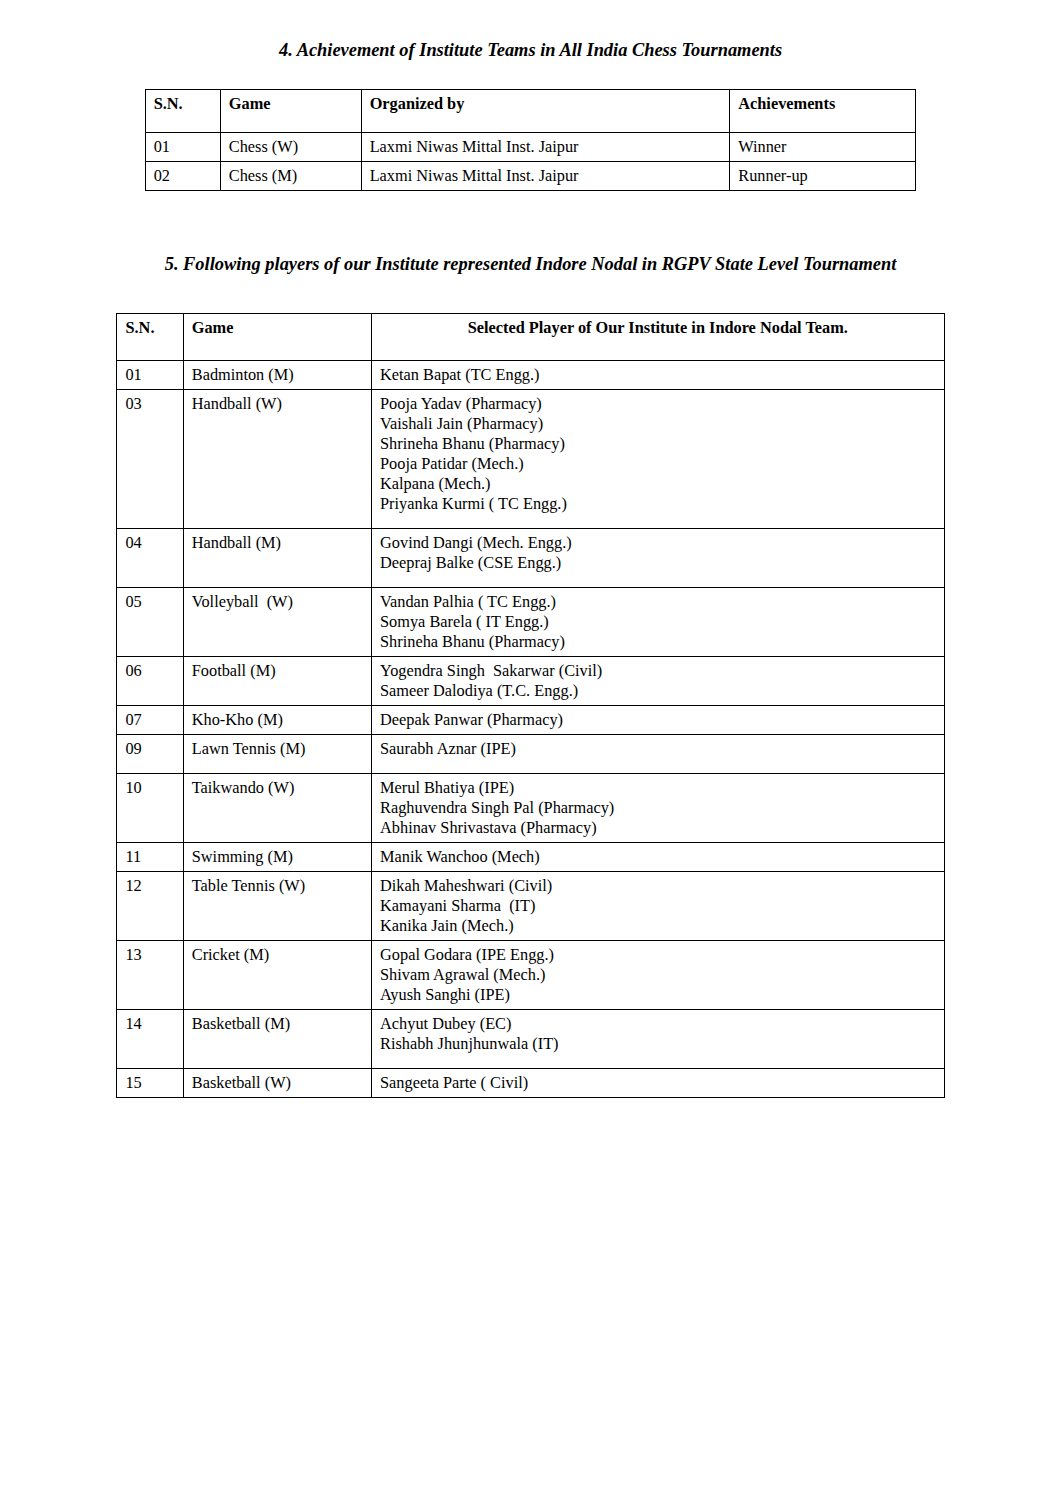4. Achievement of Institute Teams in All India Chess Tournaments
| S.N. | Game | Organized by | Achievements |
| --- | --- | --- | --- |
| 01 | Chess (W) | Laxmi Niwas Mittal Inst. Jaipur | Winner |
| 02 | Chess (M) | Laxmi Niwas Mittal Inst. Jaipur | Runner-up |
5. Following players of our Institute represented Indore Nodal in RGPV State Level Tournament
| S.N. | Game | Selected Player of Our Institute in Indore Nodal Team. |
| --- | --- | --- |
| 01 | Badminton (M) | Ketan Bapat (TC Engg.) |
| 03 | Handball (W) | Pooja Yadav (Pharmacy) Vaishali Jain (Pharmacy) Shrineha Bhanu (Pharmacy) Pooja Patidar (Mech.) Kalpana (Mech.) Priyanka Kurmi ( TC Engg.) |
| 04 | Handball (M) | Govind Dangi (Mech. Engg.) Deepraj Balke (CSE Engg.) |
| 05 | Volleyball (W) | Vandan Palhia ( TC Engg.) Somya Barela ( IT Engg.) Shrineha Bhanu (Pharmacy) |
| 06 | Football (M) | Yogendra Singh Sakarwar (Civil) Sameer Dalodiya (T.C. Engg.) |
| 07 | Kho-Kho (M) | Deepak Panwar (Pharmacy) |
| 09 | Lawn Tennis (M) | Saurabh Aznar (IPE) |
| 10 | Taikwando (W) | Merul Bhatiya (IPE) Raghuvendra Singh Pal (Pharmacy) Abhinav Shrivastava (Pharmacy) |
| 11 | Swimming (M) | Manik Wanchoo (Mech) |
| 12 | Table Tennis (W) | Dikah Maheshwari (Civil) Kamayani Sharma (IT) Kanika Jain (Mech.) |
| 13 | Cricket (M) | Gopal Godara (IPE Engg.) Shivam Agrawal (Mech.) Ayush Sanghi (IPE) |
| 14 | Basketball (M) | Achyut Dubey (EC) Rishabh Jhunjhunwala (IT) |
| 15 | Basketball (W) | Sangeeta Parte ( Civil) |